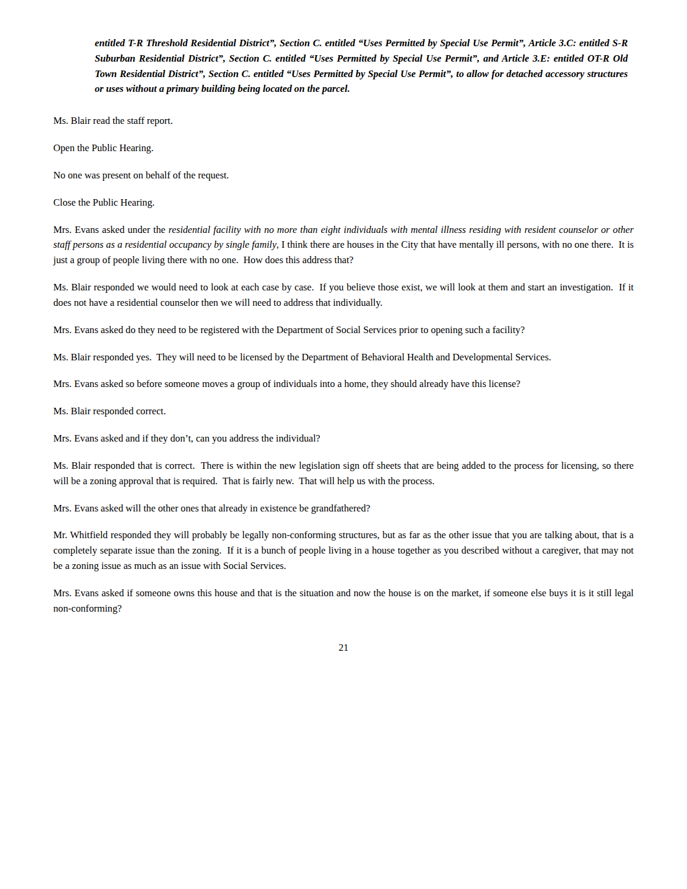entitled T-R Threshold Residential District”, Section C. entitled “Uses Permitted by Special Use Permit”, Article 3.C: entitled S-R Suburban Residential District”, Section C. entitled “Uses Permitted by Special Use Permit”, and Article 3.E: entitled OT-R Old Town Residential District”, Section C. entitled “Uses Permitted by Special Use Permit”, to allow for detached accessory structures or uses without a primary building being located on the parcel.
Ms. Blair read the staff report.
Open the Public Hearing.
No one was present on behalf of the request.
Close the Public Hearing.
Mrs. Evans asked under the residential facility with no more than eight individuals with mental illness residing with resident counselor or other staff persons as a residential occupancy by single family, I think there are houses in the City that have mentally ill persons, with no one there. It is just a group of people living there with no one. How does this address that?
Ms. Blair responded we would need to look at each case by case. If you believe those exist, we will look at them and start an investigation. If it does not have a residential counselor then we will need to address that individually.
Mrs. Evans asked do they need to be registered with the Department of Social Services prior to opening such a facility?
Ms. Blair responded yes. They will need to be licensed by the Department of Behavioral Health and Developmental Services.
Mrs. Evans asked so before someone moves a group of individuals into a home, they should already have this license?
Ms. Blair responded correct.
Mrs. Evans asked and if they don’t, can you address the individual?
Ms. Blair responded that is correct. There is within the new legislation sign off sheets that are being added to the process for licensing, so there will be a zoning approval that is required. That is fairly new. That will help us with the process.
Mrs. Evans asked will the other ones that already in existence be grandfathered?
Mr. Whitfield responded they will probably be legally non-conforming structures, but as far as the other issue that you are talking about, that is a completely separate issue than the zoning. If it is a bunch of people living in a house together as you described without a caregiver, that may not be a zoning issue as much as an issue with Social Services.
Mrs. Evans asked if someone owns this house and that is the situation and now the house is on the market, if someone else buys it is it still legal non-conforming?
21